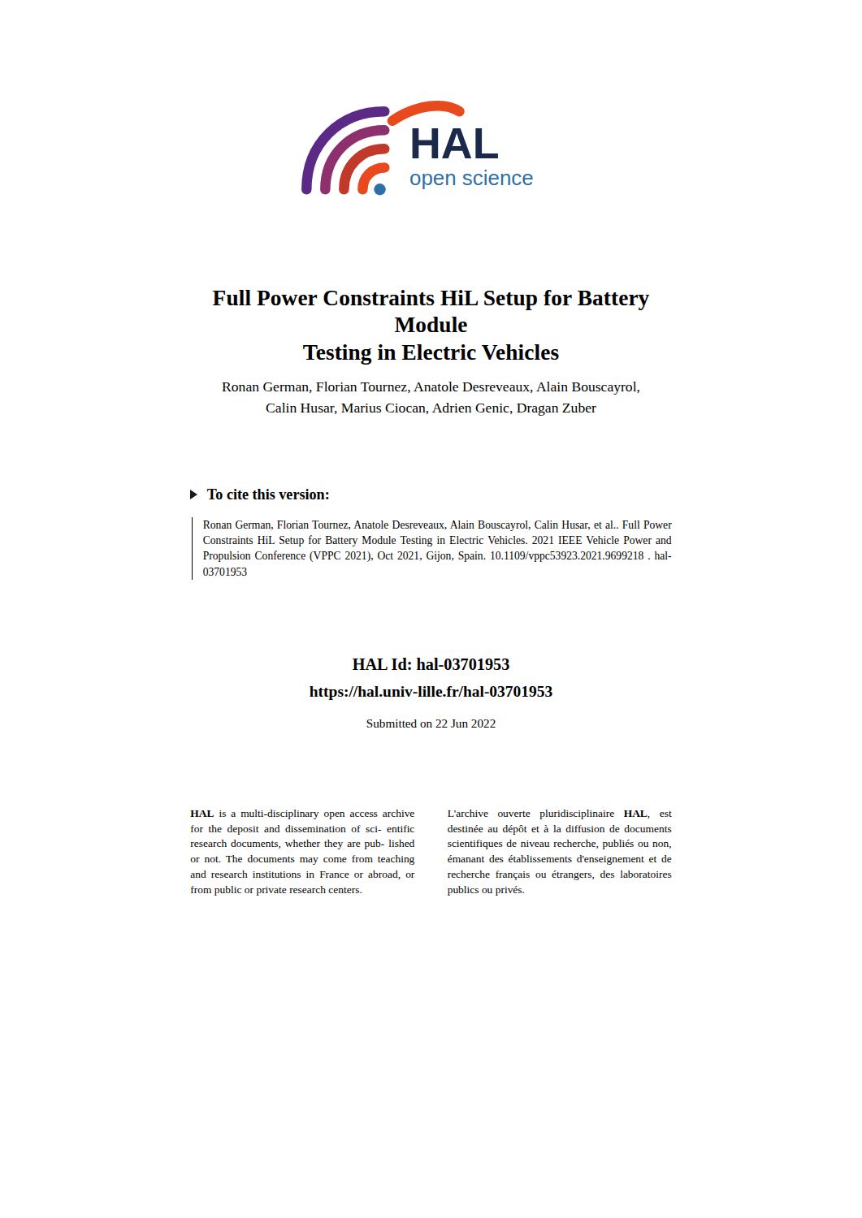HAL open science
Full Power Constraints HiL Setup for Battery Module
Testing in Electric Vehicles
Ronan German, Florian Tournez, Anatole Desreveaux, Alain Bouscayrol,
Calin Husar, Marius Ciocan, Adrien Genic, Dragan Zuber
To cite this version:
Ronan German, Florian Tournez, Anatole Desreveaux, Alain Bouscayrol, Calin Husar, et al.. Full Power Constraints HiL Setup for Battery Module Testing in Electric Vehicles. 2021 IEEE Vehicle Power and Propulsion Conference (VPPC 2021), Oct 2021, Gijon, Spain. 10.1109/vppc53923.2021.9699218 . hal-03701953
HAL Id: hal-03701953
https://hal.univ-lille.fr/hal-03701953
Submitted on 22 Jun 2022
HAL is a multi-disciplinary open access archive for the deposit and dissemination of sci- entific research documents, whether they are pub- lished or not. The documents may come from teaching and research institutions in France or abroad, or from public or private research centers.
L'archive ouverte pluridisciplinaire HAL, est destinée au dépôt et à la diffusion de documents scientifiques de niveau recherche, publiés ou non, émanant des établissements d'enseignement et de recherche français ou étrangers, des laboratoires publics ou privés.